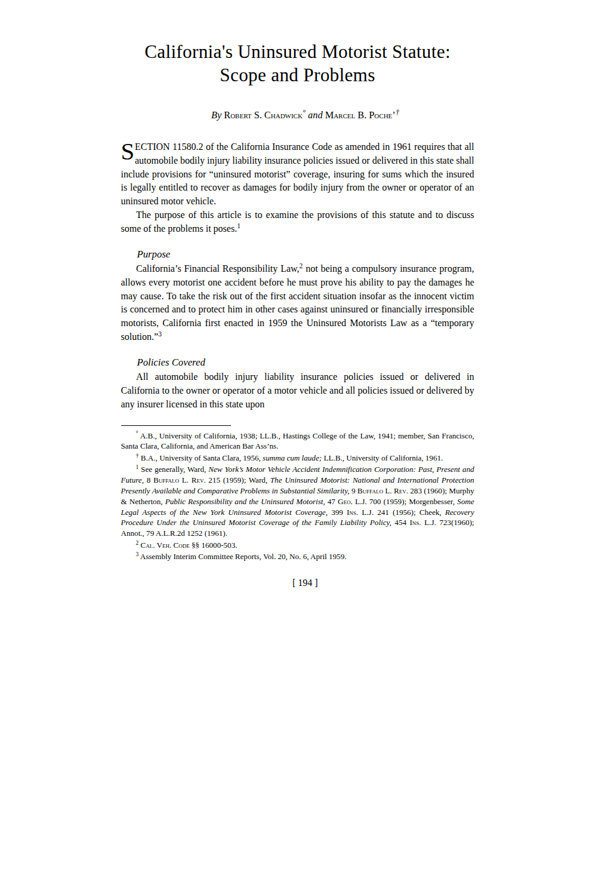California's Uninsured Motorist Statute:
Scope and Problems
By Robert S. Chadwick° and Marcel B. Pocheʼ†
SECTION 11580.2 of the California Insurance Code as amended in 1961 requires that all automobile bodily injury liability insurance policies issued or delivered in this state shall include provisions for “uninsured motorist” coverage, insuring for sums which the insured is legally entitled to recover as damages for bodily injury from the owner or operator of an uninsured motor vehicle.
The purpose of this article is to examine the provisions of this statute and to discuss some of the problems it poses.1
Purpose
California’s Financial Responsibility Law,2 not being a compulsory insurance program, allows every motorist one accident before he must prove his ability to pay the damages he may cause. To take the risk out of the first accident situation insofar as the innocent victim is concerned and to protect him in other cases against uninsured or financially irresponsible motorists, California first enacted in 1959 the Uninsured Motorists Law as a “temporary solution.”3
Policies Covered
All automobile bodily injury liability insurance policies issued or delivered in California to the owner or operator of a motor vehicle and all policies issued or delivered by any insurer licensed in this state upon
° A.B., University of California, 1938; LL.B., Hastings College of the Law, 1941; member, San Francisco, Santa Clara, California, and American Bar Ass’ns.
† B.A., University of Santa Clara, 1956, summa cum laude; LL.B., University of California, 1961.
1 See generally, Ward, New York’s Motor Vehicle Accident Indemnification Corporation: Past, Present and Future, 8 Buffalo L. Rev. 215 (1959); Ward, The Uninsured Motorist: National and International Protection Presently Available and Comparative Problems in Substantial Similarity, 9 Buffalo L. Rev. 283 (1960); Murphy & Netherton, Public Responsibility and the Uninsured Motorist, 47 Geo. L.J. 700 (1959); Morgenbesser, Some Legal Aspects of the New York Uninsured Motorist Coverage, 399 Ins. L.J. 241 (1956); Cheek, Recovery Procedure Under the Uninsured Motorist Coverage of the Family Liability Policy, 454 Ins. L.J. 723(1960); Annot., 79 A.L.R.2d 1252 (1961).
2 Cal. Veh. Code §§ 16000-503.
3 Assembly Interim Committee Reports, Vol. 20, No. 6, April 1959.
[ 194 ]